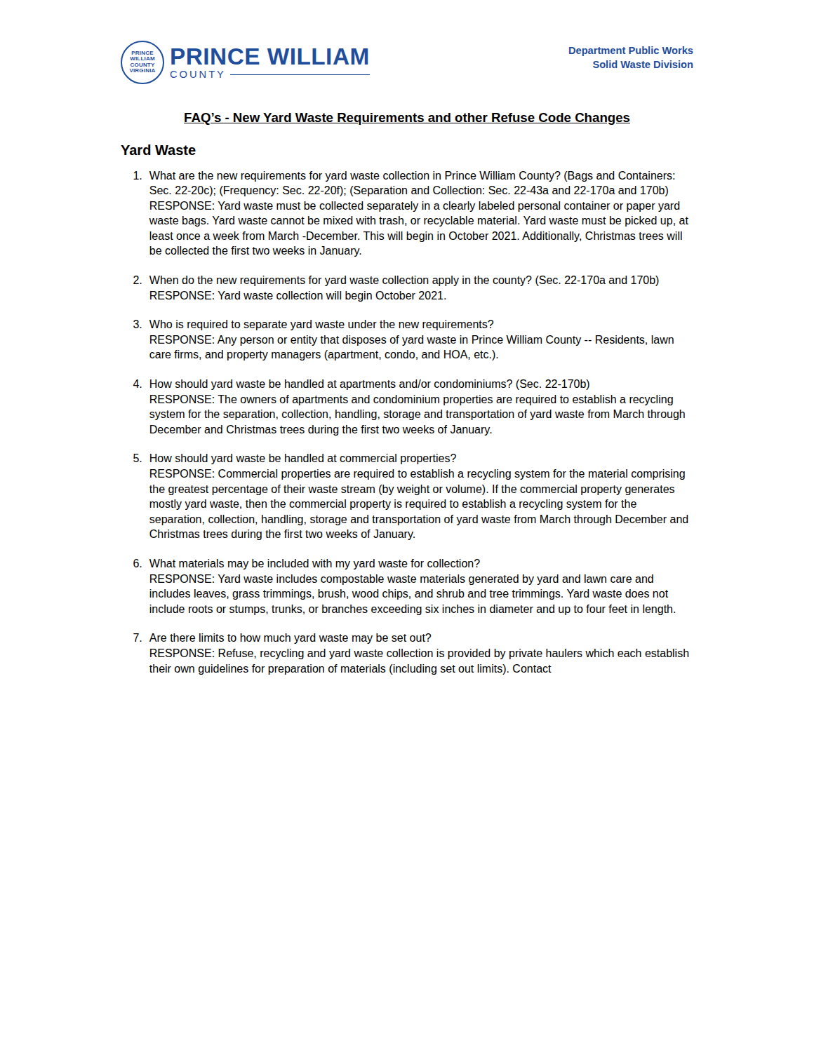PRINCE
WILLIAM
COUNTY
VIRGINIA
PRINCE WILLIAM
COUNTY
Department Public Works
Solid Waste Division
FAQ’s - New Yard Waste Requirements and other Refuse Code Changes
Yard Waste
What are the new requirements for yard waste collection in Prince William County? (Bags and Containers: Sec. 22-20c); (Frequency: Sec. 22-20f); (Separation and Collection: Sec. 22-43a and 22-170a and 170b)
RESPONSE: Yard waste must be collected separately in a clearly labeled personal container or paper yard waste bags. Yard waste cannot be mixed with trash, or recyclable material. Yard waste must be picked up, at least once a week from March -December. This will begin in October 2021. Additionally, Christmas trees will be collected the first two weeks in January.
When do the new requirements for yard waste collection apply in the county? (Sec. 22-170a and 170b)
RESPONSE: Yard waste collection will begin October 2021.
Who is required to separate yard waste under the new requirements?
RESPONSE: Any person or entity that disposes of yard waste in Prince William County -- Residents, lawn care firms, and property managers (apartment, condo, and HOA, etc.).
How should yard waste be handled at apartments and/or condominiums? (Sec. 22-170b)
RESPONSE: The owners of apartments and condominium properties are required to establish a recycling system for the separation, collection, handling, storage and transportation of yard waste from March through December and Christmas trees during the first two weeks of January.
How should yard waste be handled at commercial properties?
RESPONSE: Commercial properties are required to establish a recycling system for the material comprising the greatest percentage of their waste stream (by weight or volume). If the commercial property generates mostly yard waste, then the commercial property is required to establish a recycling system for the separation, collection, handling, storage and transportation of yard waste from March through December and Christmas trees during the first two weeks of January.
What materials may be included with my yard waste for collection?
RESPONSE: Yard waste includes compostable waste materials generated by yard and lawn care and includes leaves, grass trimmings, brush, wood chips, and shrub and tree trimmings. Yard waste does not include roots or stumps, trunks, or branches exceeding six inches in diameter and up to four feet in length.
Are there limits to how much yard waste may be set out?
RESPONSE: Refuse, recycling and yard waste collection is provided by private haulers which each establish their own guidelines for preparation of materials (including set out limits). Contact